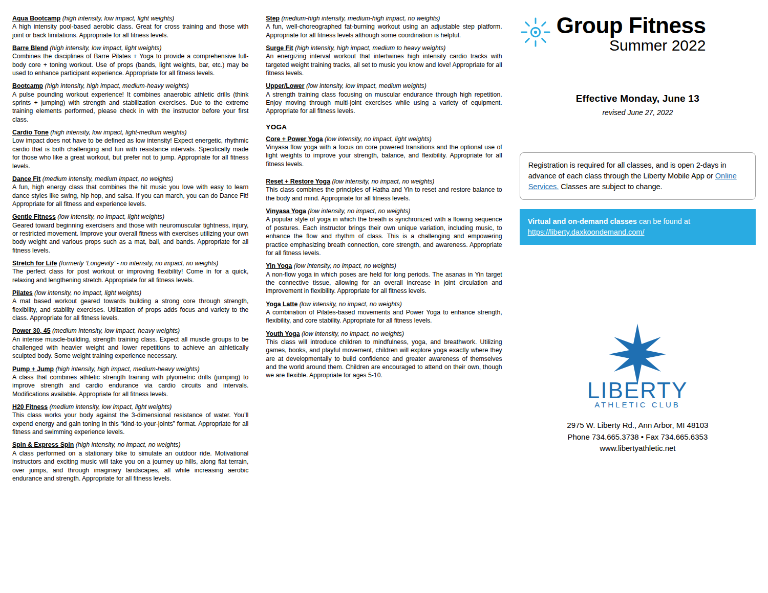Aqua Bootcamp (high intensity, low impact, light weights)
A high intensity pool-based aerobic class. Great for cross training and those with joint or back limitations. Appropriate for all fitness levels.
Barre Blend (high intensity, low impact, light weights)
Combines the disciplines of Barre Pilates + Yoga to provide a comprehensive full-body core + toning workout. Use of props (bands, light weights, bar, etc.) may be used to enhance participant experience. Appropriate for all fitness levels.
Bootcamp (high intensity, high impact, medium-heavy weights)
A pulse pounding workout experience! It combines anaerobic athletic drills (think sprints + jumping) with strength and stabilization exercises. Due to the extreme training elements performed, please check in with the instructor before your first class.
Cardio Tone (high intensity, low impact, light-medium weights)
Low impact does not have to be defined as low intensity! Expect energetic, rhythmic cardio that is both challenging and fun with resistance intervals. Specifically made for those who like a great workout, but prefer not to jump. Appropriate for all fitness levels.
Dance Fit (medium intensity, medium impact, no weights)
A fun, high energy class that combines the hit music you love with easy to learn dance styles like swing, hip hop, and salsa. If you can march, you can do Dance Fit! Appropriate for all fitness and experience levels.
Gentle Fitness (low intensity, no impact, light weights)
Geared toward beginning exercisers and those with neuromuscular tightness, injury, or restricted movement. Improve your overall fitness with exercises utilizing your own body weight and various props such as a mat, ball, and bands. Appropriate for all fitness levels.
Stretch for Life (formerly ‘Longevity’ - no intensity, no impact, no weights)
The perfect class for post workout or improving flexibility! Come in for a quick, relaxing and lengthening stretch. Appropriate for all fitness levels.
Pilates (low intensity, no impact, light weights)
A mat based workout geared towards building a strong core through strength, flexibility, and stability exercises. Utilization of props adds focus and variety to the class. Appropriate for all fitness levels.
Power 30, 45 (medium intensity, low impact, heavy weights)
An intense muscle-building, strength training class. Expect all muscle groups to be challenged with heavier weight and lower repetitions to achieve an athletically sculpted body. Some weight training experience necessary.
Pump + Jump (high intensity, high impact, medium-heavy weights)
A class that combines athletic strength training with plyometric drills (jumping) to improve strength and cardio endurance via cardio circuits and intervals. Modifications available. Appropriate for all fitness levels.
H20 Fitness (medium intensity, low impact, light weights)
This class works your body against the 3-dimensional resistance of water. You’ll expend energy and gain toning in this “kind-to-your-joints” format. Appropriate for all fitness and swimming experience levels.
Spin & Express Spin (high intensity, no impact, no weights)
A class performed on a stationary bike to simulate an outdoor ride. Motivational instructors and exciting music will take you on a journey up hills, along flat terrain, over jumps, and through imaginary landscapes, all while increasing aerobic endurance and strength. Appropriate for all fitness levels.
Step (medium-high intensity, medium-high impact, no weights)
A fun, well-choreographed fat-burning workout using an adjustable step platform. Appropriate for all fitness levels although some coordination is helpful.
Surge Fit (high intensity, high impact, medium to heavy weights)
An energizing interval workout that intertwines high intensity cardio tracks with targeted weight training tracks, all set to music you know and love! Appropriate for all fitness levels.
Upper/Lower (low intensity, low impact, medium weights)
A strength training class focusing on muscular endurance through high repetition. Enjoy moving through multi-joint exercises while using a variety of equipment. Appropriate for all fitness levels.
YOGA
Core + Power Yoga (low intensity, no impact, light weights)
Vinyasa flow yoga with a focus on core powered transitions and the optional use of light weights to improve your strength, balance, and flexibility. Appropriate for all fitness levels.
Reset + Restore Yoga (low intensity, no impact, no weights)
This class combines the principles of Hatha and Yin to reset and restore balance to the body and mind. Appropriate for all fitness levels.
Vinyasa Yoga (low intensity, no impact, no weights)
A popular style of yoga in which the breath is synchronized with a flowing sequence of postures. Each instructor brings their own unique variation, including music, to enhance the flow and rhythm of class. This is a challenging and empowering practice emphasizing breath connection, core strength, and awareness. Appropriate for all fitness levels.
Yin Yoga (low intensity, no impact, no weights)
A non-flow yoga in which poses are held for long periods. The asanas in Yin target the connective tissue, allowing for an overall increase in joint circulation and improvement in flexibility. Appropriate for all fitness levels.
Yoga Latte (low intensity, no impact, no weights)
A combination of Pilates-based movements and Power Yoga to enhance strength, flexibility, and core stability. Appropriate for all fitness levels.
Youth Yoga (low intensity, no impact, no weights)
This class will introduce children to mindfulness, yoga, and breathwork. Utilizing games, books, and playful movement, children will explore yoga exactly where they are at developmentally to build confidence and greater awareness of themselves and the world around them. Children are encouraged to attend on their own, though we are flexible. Appropriate for ages 5-10.
Group Fitness
Summer 2022
Effective Monday, June 13
revised June 27, 2022
Registration is required for all classes, and is open 2-days in advance of each class through the Liberty Mobile App or Online Services. Classes are subject to change.
Virtual and on-demand classes can be found at https://liberty.daxkoondemand.com/
LIBERTY ATHLETIC CLUB
2975 W. Liberty Rd., Ann Arbor, MI 48103
Phone 734.665.3738 • Fax 734.665.6353
www.libertyathletic.net